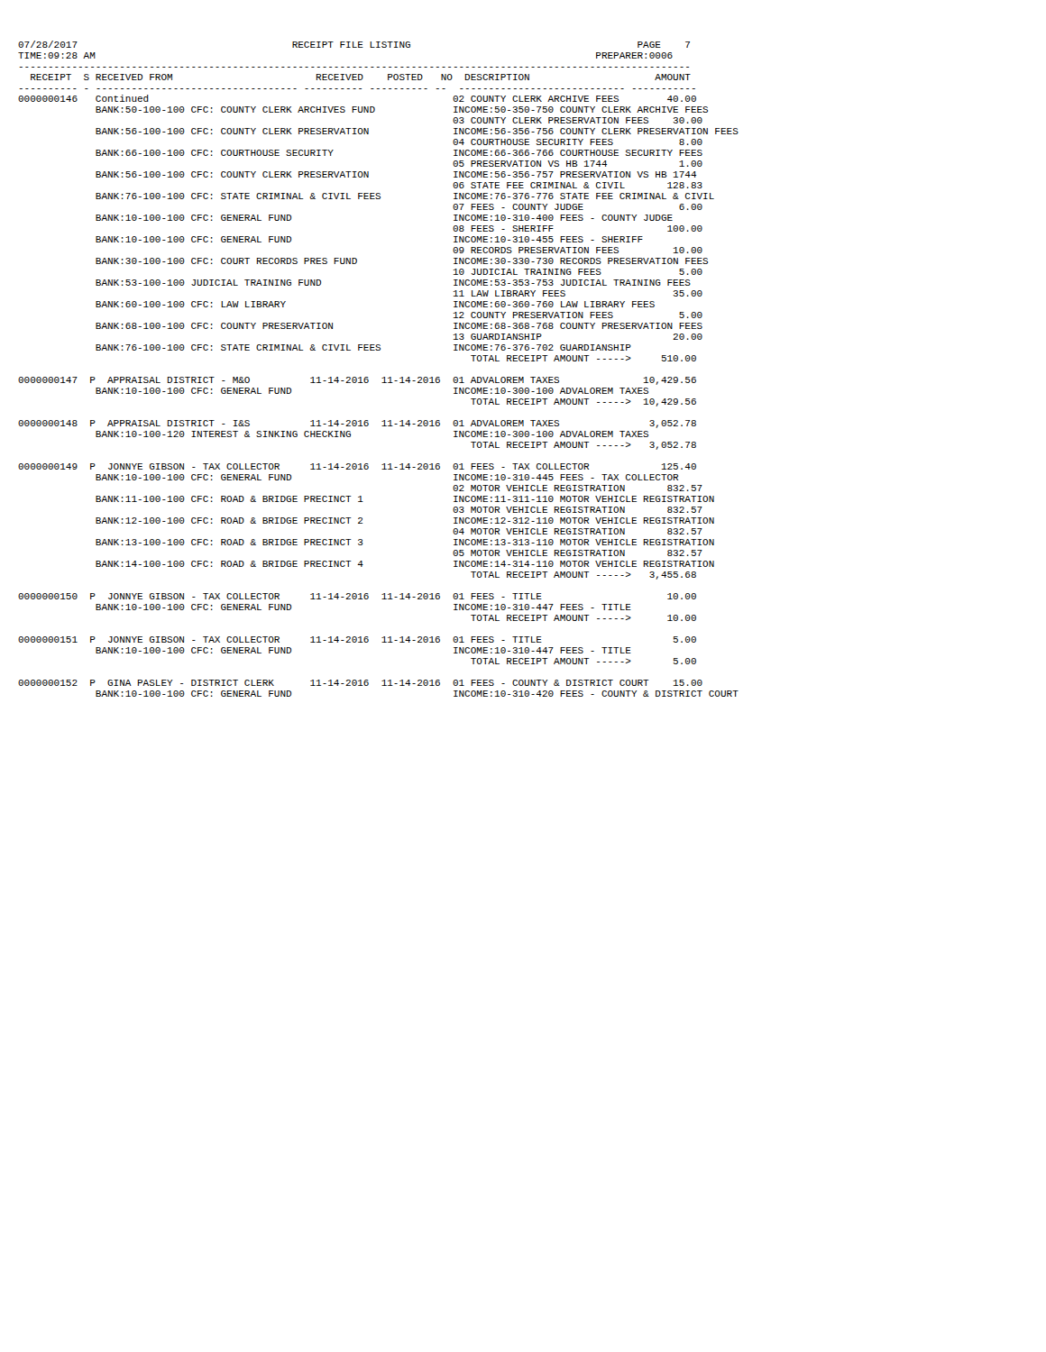07/28/2017 RECEIPT FILE LISTING PAGE 7 TIME:09:28 AM PREPARER:0006 ----------------------------------------------------------------------------------------------------------------- RECEIPT S RECEIVED FROM RECEIVED POSTED NO DESCRIPTION AMOUNT ---------- - ---------------------------------- ---------- ---------- -- ---------------------------- ----------- 0000000146 Continued 02 COUNTY CLERK ARCHIVE FEES 40.00 BANK:50-100-100 CFC: COUNTY CLERK ARCHIVES FUND INCOME:50-350-750 COUNTY CLERK ARCHIVE FEES 03 COUNTY CLERK PRESERVATION FEES 30.00 BANK:56-100-100 CFC: COUNTY CLERK PRESERVATION INCOME:56-356-756 COUNTY CLERK PRESERVATION FEES 04 COURTHOUSE SECURITY FEES 8.00 BANK:66-100-100 CFC: COURTHOUSE SECURITY INCOME:66-366-766 COURTHOUSE SECURITY FEES 05 PRESERVATION VS HB 1744 1.00 BANK:56-100-100 CFC: COUNTY CLERK PRESERVATION INCOME:56-356-757 PRESERVATION VS HB 1744 06 STATE FEE CRIMINAL & CIVIL 128.83 BANK:76-100-100 CFC: STATE CRIMINAL & CIVIL FEES INCOME:76-376-776 STATE FEE CRIMINAL & CIVIL 07 FEES - COUNTY JUDGE 6.00 BANK:10-100-100 CFC: GENERAL FUND INCOME:10-310-400 FEES - COUNTY JUDGE 08 FEES - SHERIFF 100.00 BANK:10-100-100 CFC: GENERAL FUND INCOME:10-310-455 FEES - SHERIFF 09 RECORDS PRESERVATION FEES 10.00 BANK:30-100-100 CFC: COURT RECORDS PRES FUND INCOME:30-330-730 RECORDS PRESERVATION FEES 10 JUDICIAL TRAINING FEES 5.00 BANK:53-100-100 JUDICIAL TRAINING FUND INCOME:53-353-753 JUDICIAL TRAINING FEES 11 LAW LIBRARY FEES 35.00 BANK:60-100-100 CFC: LAW LIBRARY INCOME:60-360-760 LAW LIBRARY FEES 12 COUNTY PRESERVATION FEES 5.00 BANK:68-100-100 CFC: COUNTY PRESERVATION INCOME:68-368-768 COUNTY PRESERVATION FEES 13 GUARDIANSHIP 20.00 BANK:76-100-100 CFC: STATE CRIMINAL & CIVIL FEES INCOME:76-376-702 GUARDIANSHIP TOTAL RECEIPT AMOUNT -----> 510.00 0000000147 P APPRAISAL DISTRICT - M&O 11-14-2016 11-14-2016 01 ADVALOREM TAXES 10,429.56 BANK:10-100-100 CFC: GENERAL FUND INCOME:10-300-100 ADVALOREM TAXES TOTAL RECEIPT AMOUNT -----> 10,429.56 0000000148 P APPRAISAL DISTRICT - I&S 11-14-2016 11-14-2016 01 ADVALOREM TAXES 3,052.78 BANK:10-100-120 INTEREST & SINKING CHECKING INCOME:10-300-100 ADVALOREM TAXES TOTAL RECEIPT AMOUNT -----> 3,052.78 0000000149 P JONNYE GIBSON - TAX COLLECTOR 11-14-2016 11-14-2016 01 FEES - TAX COLLECTOR 125.40 BANK:10-100-100 CFC: GENERAL FUND INCOME:10-310-445 FEES - TAX COLLECTOR 02 MOTOR VEHICLE REGISTRATION 832.57 BANK:11-100-100 CFC: ROAD & BRIDGE PRECINCT 1 INCOME:11-311-110 MOTOR VEHICLE REGISTRATION 03 MOTOR VEHICLE REGISTRATION 832.57 BANK:12-100-100 CFC: ROAD & BRIDGE PRECINCT 2 INCOME:12-312-110 MOTOR VEHICLE REGISTRATION 04 MOTOR VEHICLE REGISTRATION 832.57 BANK:13-100-100 CFC: ROAD & BRIDGE PRECINCT 3 INCOME:13-313-110 MOTOR VEHICLE REGISTRATION 05 MOTOR VEHICLE REGISTRATION 832.57 BANK:14-100-100 CFC: ROAD & BRIDGE PRECINCT 4 INCOME:14-314-110 MOTOR VEHICLE REGISTRATION TOTAL RECEIPT AMOUNT -----> 3,455.68 0000000150 P JONNYE GIBSON - TAX COLLECTOR 11-14-2016 11-14-2016 01 FEES - TITLE 10.00 BANK:10-100-100 CFC: GENERAL FUND INCOME:10-310-447 FEES - TITLE TOTAL RECEIPT AMOUNT -----> 10.00 0000000151 P JONNYE GIBSON - TAX COLLECTOR 11-14-2016 11-14-2016 01 FEES - TITLE 5.00 BANK:10-100-100 CFC: GENERAL FUND INCOME:10-310-447 FEES - TITLE TOTAL RECEIPT AMOUNT -----> 5.00 0000000152 P GINA PASLEY - DISTRICT CLERK 11-14-2016 11-14-2016 01 FEES - COUNTY & DISTRICT COURT 15.00 BANK:10-100-100 CFC: GENERAL FUND INCOME:10-310-420 FEES - COUNTY & DISTRICT COURT